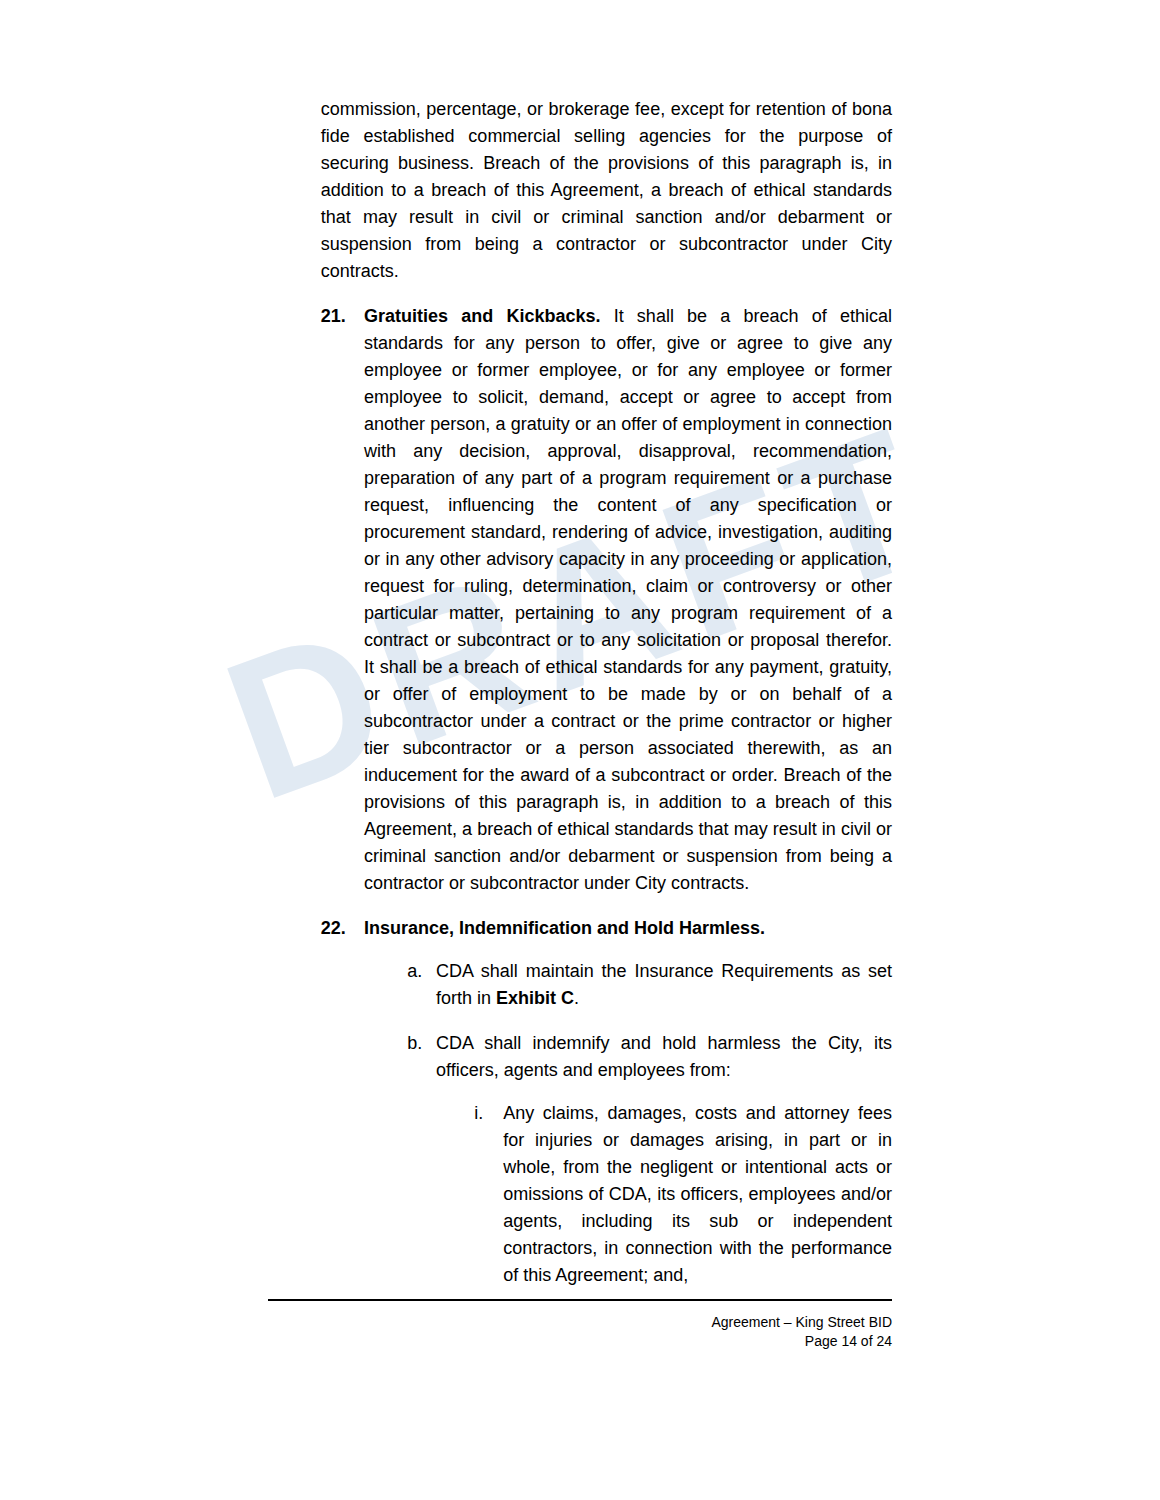DRAFT
commission, percentage, or brokerage fee, except for retention of bona fide established commercial selling agencies for the purpose of securing business. Breach of the provisions of this paragraph is, in addition to a breach of this Agreement, a breach of ethical standards that may result in civil or criminal sanction and/or debarment or suspension from being a contractor or subcontractor under City contracts.
21. Gratuities and Kickbacks. It shall be a breach of ethical standards for any person to offer, give or agree to give any employee or former employee, or for any employee or former employee to solicit, demand, accept or agree to accept from another person, a gratuity or an offer of employment in connection with any decision, approval, disapproval, recommendation, preparation of any part of a program requirement or a purchase request, influencing the content of any specification or procurement standard, rendering of advice, investigation, auditing or in any other advisory capacity in any proceeding or application, request for ruling, determination, claim or controversy or other particular matter, pertaining to any program requirement of a contract or subcontract or to any solicitation or proposal therefor. It shall be a breach of ethical standards for any payment, gratuity, or offer of employment to be made by or on behalf of a subcontractor under a contract or the prime contractor or higher tier subcontractor or a person associated therewith, as an inducement for the award of a subcontract or order. Breach of the provisions of this paragraph is, in addition to a breach of this Agreement, a breach of ethical standards that may result in civil or criminal sanction and/or debarment or suspension from being a contractor or subcontractor under City contracts.
22. Insurance, Indemnification and Hold Harmless.
a. CDA shall maintain the Insurance Requirements as set forth in Exhibit C.
b. CDA shall indemnify and hold harmless the City, its officers, agents and employees from:
i. Any claims, damages, costs and attorney fees for injuries or damages arising, in part or in whole, from the negligent or intentional acts or omissions of CDA, its officers, employees and/or agents, including its sub or independent contractors, in connection with the performance of this Agreement; and,
Agreement – King Street BID
Page 14 of 24